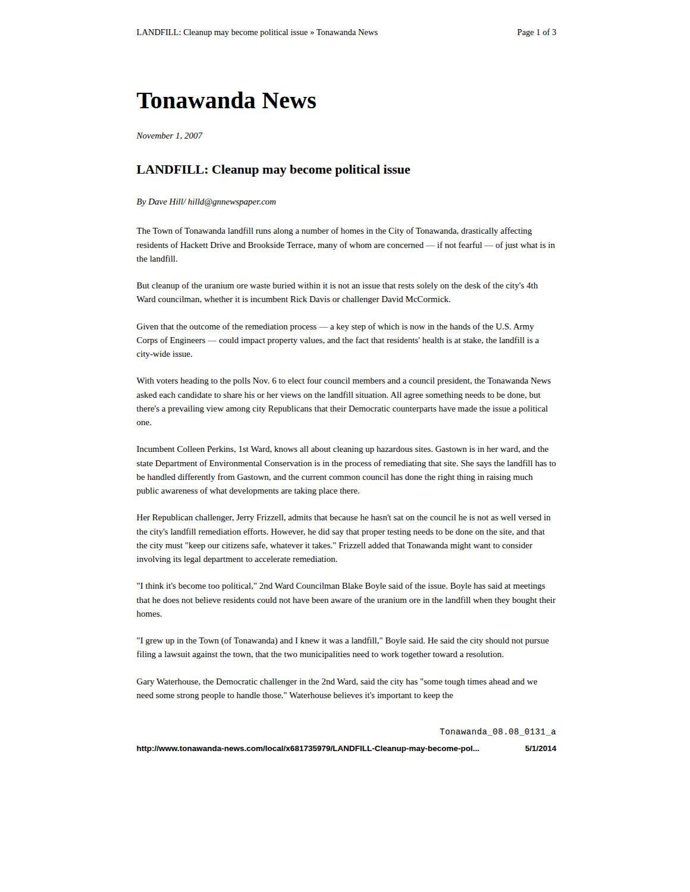LANDFILL: Cleanup may become political issue » Tonawanda News Page 1 of 3
Tonawanda News
November 1, 2007
LANDFILL: Cleanup may become political issue
By Dave Hill/ hilld@gnnewspaper.com
The Town of Tonawanda landfill runs along a number of homes in the City of Tonawanda, drastically affecting residents of Hackett Drive and Brookside Terrace, many of whom are concerned — if not fearful — of just what is in the landfill.
But cleanup of the uranium ore waste buried within it is not an issue that rests solely on the desk of the city's 4th Ward councilman, whether it is incumbent Rick Davis or challenger David McCormick.
Given that the outcome of the remediation process — a key step of which is now in the hands of the U.S. Army Corps of Engineers — could impact property values, and the fact that residents' health is at stake, the landfill is a city-wide issue.
With voters heading to the polls Nov. 6 to elect four council members and a council president, the Tonawanda News asked each candidate to share his or her views on the landfill situation. All agree something needs to be done, but there's a prevailing view among city Republicans that their Democratic counterparts have made the issue a political one.
Incumbent Colleen Perkins, 1st Ward, knows all about cleaning up hazardous sites. Gastown is in her ward, and the state Department of Environmental Conservation is in the process of remediating that site. She says the landfill has to be handled differently from Gastown, and the current common council has done the right thing in raising much public awareness of what developments are taking place there.
Her Republican challenger, Jerry Frizzell, admits that because he hasn't sat on the council he is not as well versed in the city's landfill remediation efforts. However, he did say that proper testing needs to be done on the site, and that the city must "keep our citizens safe, whatever it takes." Frizzell added that Tonawanda might want to consider involving its legal department to accelerate remediation.
"I think it's become too political," 2nd Ward Councilman Blake Boyle said of the issue. Boyle has said at meetings that he does not believe residents could not have been aware of the uranium ore in the landfill when they bought their homes.
"I grew up in the Town (of Tonawanda) and I knew it was a landfill," Boyle said. He said the city should not pursue filing a lawsuit against the town, that the two municipalities need to work together toward a resolution.
Gary Waterhouse, the Democratic challenger in the 2nd Ward, said the city has "some tough times ahead and we need some strong people to handle those." Waterhouse believes it's important to keep the
Tonawanda_08.08_0131_a
http://www.tonawanda-news.com/local/x681735979/LANDFILL-Cleanup-may-become-pol... 5/1/2014